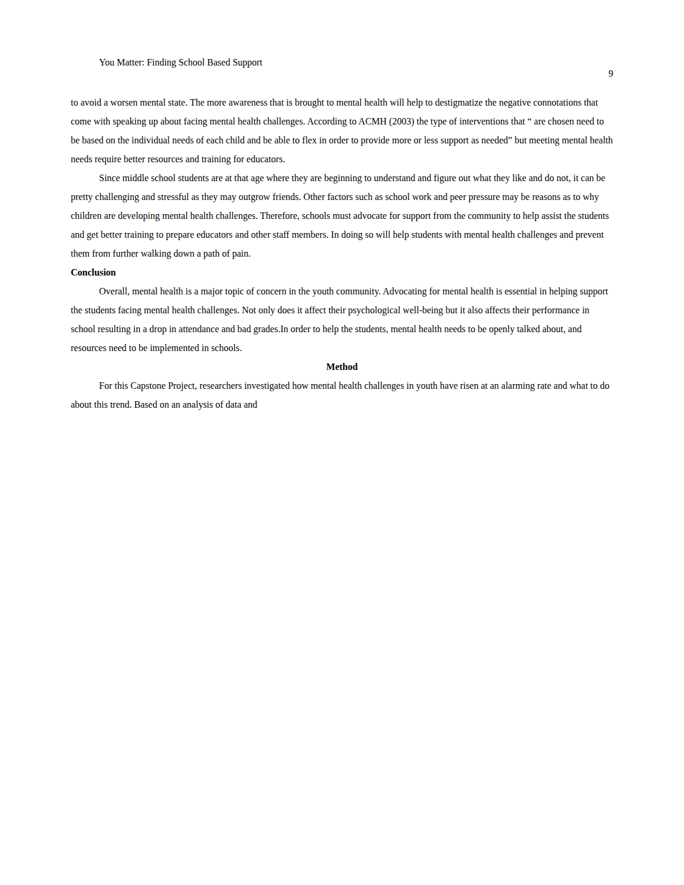You Matter: Finding School Based Support
9
to avoid a worsen mental state. The more awareness that is brought to mental health will help to destigmatize the negative connotations that come with speaking up about facing mental health challenges. According to ACMH (2003) the type of interventions that “ are chosen need to be based on the individual needs of each child and be able to flex in order to provide more or less support as needed” but meeting mental health needs require better resources and training for educators.
Since middle school students are at that age where they are beginning to understand and figure out what they like and do not, it can be pretty challenging and stressful as they may outgrow friends. Other factors such as school work and peer pressure may be reasons as to why children are developing mental health challenges. Therefore, schools must advocate for support from the community to help assist the students and get better training to prepare educators and other staff members. In doing so will help students with mental health challenges and prevent them from further walking down a path of pain.
Conclusion
Overall, mental health is a major topic of concern in the youth community. Advocating for mental health is essential in helping support the students facing mental health challenges. Not only does it affect their psychological well-being but it also affects their performance in school resulting in a drop in attendance and bad grades.In order to help the students, mental health needs to be openly talked about, and resources need to be implemented in schools.
Method
For this Capstone Project, researchers investigated how mental health challenges in youth have risen at an alarming rate and what to do about this trend. Based on an analysis of data and